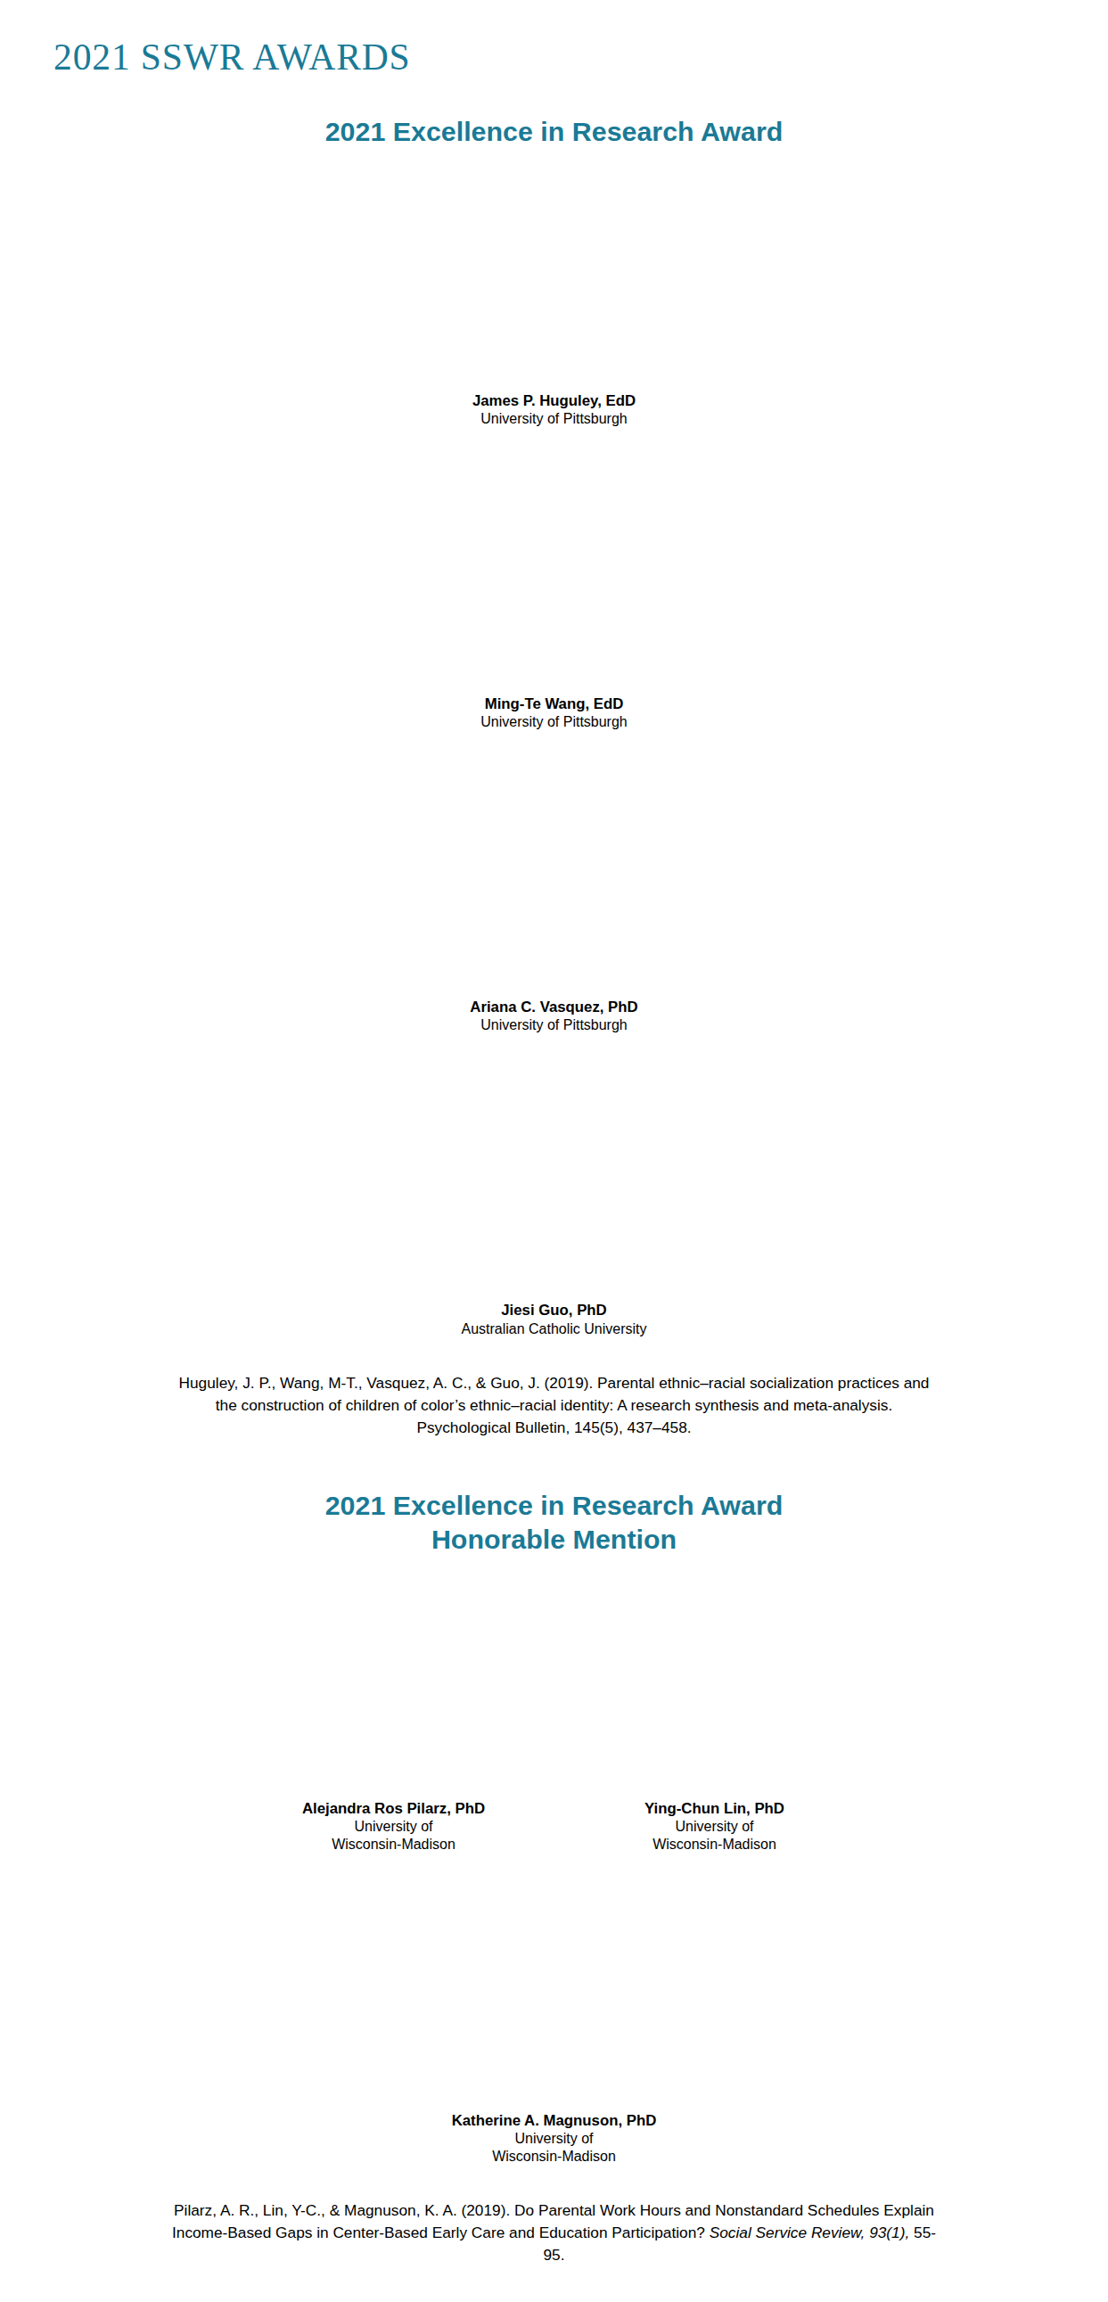2021 SSWR AWARDS
2021 Excellence in Research Award
James P. Huguley, EdD
University of Pittsburgh
Ming-Te Wang, EdD
University of Pittsburgh
Ariana C. Vasquez, PhD
University of Pittsburgh
Jiesi Guo, PhD
Australian Catholic University
Huguley, J. P., Wang, M-T., Vasquez, A. C., & Guo, J. (2019). Parental ethnic–racial socialization practices and the construction of children of color’s ethnic–racial identity: A research synthesis and meta-analysis. Psychological Bulletin, 145(5), 437–458.
2021 Excellence in Research Award
Honorable Mention
Alejandra Ros Pilarz, PhD
University of
Wisconsin-Madison
Ying-Chun Lin, PhD
University of
Wisconsin-Madison
Katherine A. Magnuson, PhD
University of
Wisconsin-Madison
Pilarz, A. R., Lin, Y-C., & Magnuson, K. A. (2019). Do Parental Work Hours and Nonstandard Schedules Explain Income-Based Gaps in Center-Based Early Care and Education Participation? Social Service Review, 93(1), 55-95.